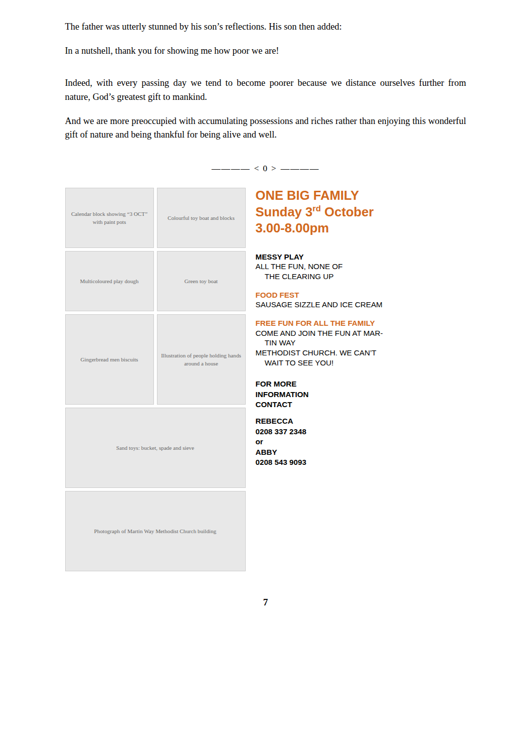The father was utterly stunned by his son’s reflections. His son then added:
In a nutshell, thank you for showing me how poor we are!
Indeed, with every passing day we tend to become poorer because we distance ourselves further from nature, God’s greatest gift to mankind.
And we are more preoccupied with accumulating possessions and riches rather than enjoying this wonderful gift of nature and being thankful for being alive and well.
< 0 >
Calendar block showing “3 OCT” with paint pots
Colourful toy boat and blocks
Multicoloured play dough
Green toy boat
Gingerbread men biscuits
Illustration of people holding hands around a house
Sand toys: bucket, spade and sieve
Photograph of Martin Way Methodist Church building
ONE BIG FAMILY
Sunday 3rd October
3.00-8.00pm
Messy Play
All the fun, none of the clearing up
Food Fest
Sausage sizzle and ice cream
Free fun for all the family
Come and join the fun at Mar- tin Way Methodist Church. We can’t wait to see you!
FOR MORE
INFORMATION
CONTACT REBECCA
0208 337 2348
or
ABBY
0208 543 9093
7